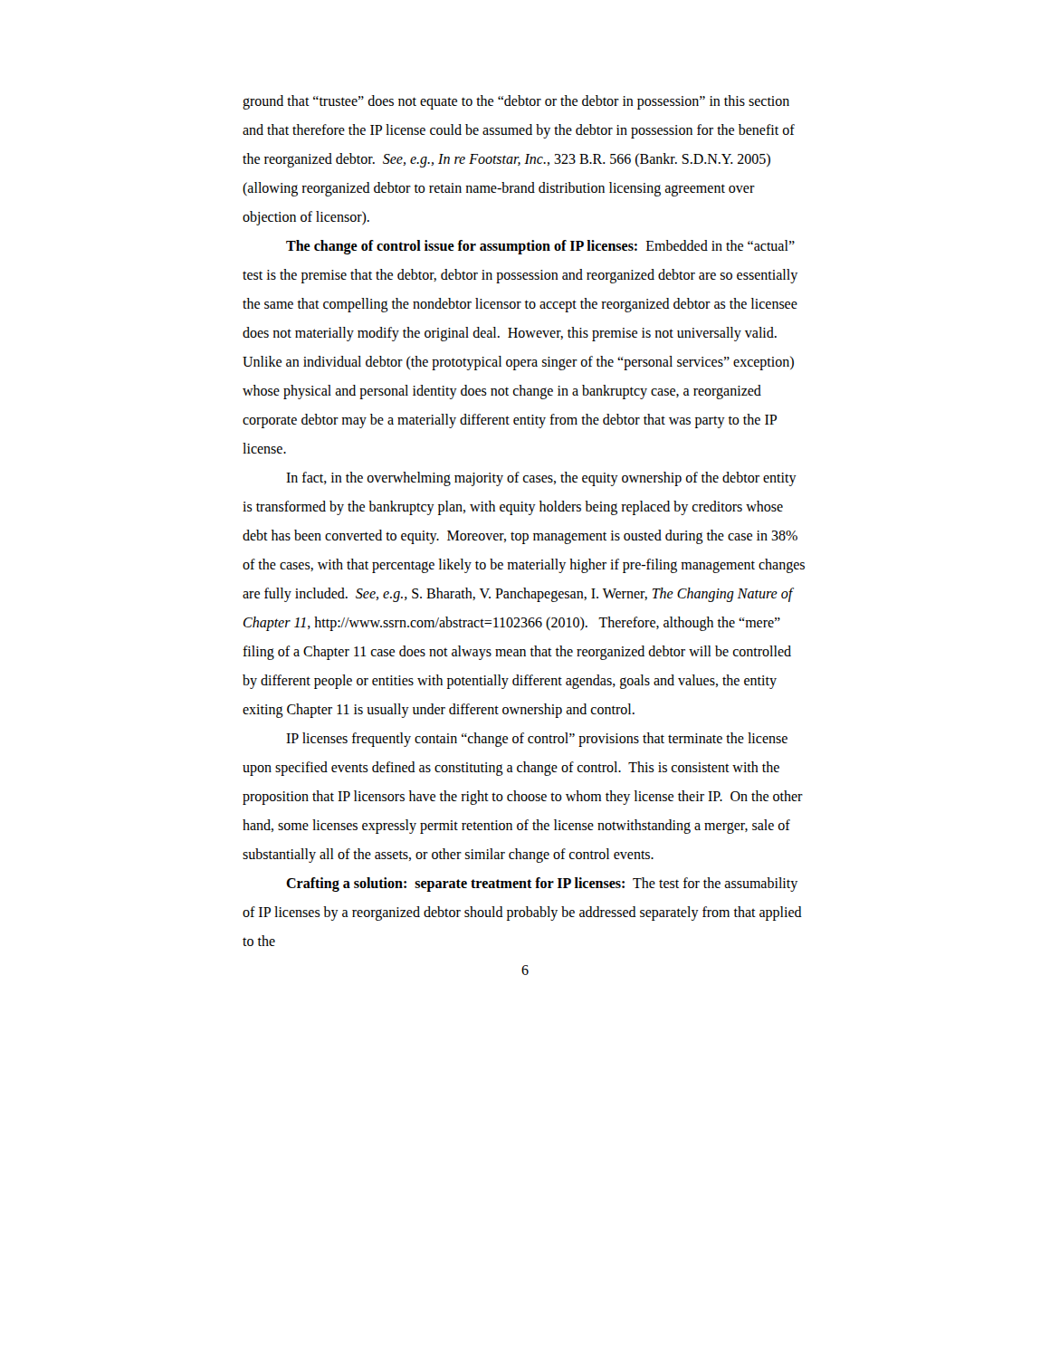ground that “trustee” does not equate to the “debtor or the debtor in possession” in this section and that therefore the IP license could be assumed by the debtor in possession for the benefit of the reorganized debtor. See, e.g., In re Footstar, Inc., 323 B.R. 566 (Bankr. S.D.N.Y. 2005) (allowing reorganized debtor to retain name-brand distribution licensing agreement over objection of licensor).
The change of control issue for assumption of IP licenses: Embedded in the “actual” test is the premise that the debtor, debtor in possession and reorganized debtor are so essentially the same that compelling the nondebtor licensor to accept the reorganized debtor as the licensee does not materially modify the original deal. However, this premise is not universally valid. Unlike an individual debtor (the prototypical opera singer of the “personal services” exception) whose physical and personal identity does not change in a bankruptcy case, a reorganized corporate debtor may be a materially different entity from the debtor that was party to the IP license.
In fact, in the overwhelming majority of cases, the equity ownership of the debtor entity is transformed by the bankruptcy plan, with equity holders being replaced by creditors whose debt has been converted to equity. Moreover, top management is ousted during the case in 38% of the cases, with that percentage likely to be materially higher if pre-filing management changes are fully included. See, e.g., S. Bharath, V. Panchapegesan, I. Werner, The Changing Nature of Chapter 11, http://www.ssrn.com/abstract=1102366 (2010). Therefore, although the “mere” filing of a Chapter 11 case does not always mean that the reorganized debtor will be controlled by different people or entities with potentially different agendas, goals and values, the entity exiting Chapter 11 is usually under different ownership and control.
IP licenses frequently contain “change of control” provisions that terminate the license upon specified events defined as constituting a change of control. This is consistent with the proposition that IP licensors have the right to choose to whom they license their IP. On the other hand, some licenses expressly permit retention of the license notwithstanding a merger, sale of substantially all of the assets, or other similar change of control events.
Crafting a solution: separate treatment for IP licenses: The test for the assumability of IP licenses by a reorganized debtor should probably be addressed separately from that applied to the
6